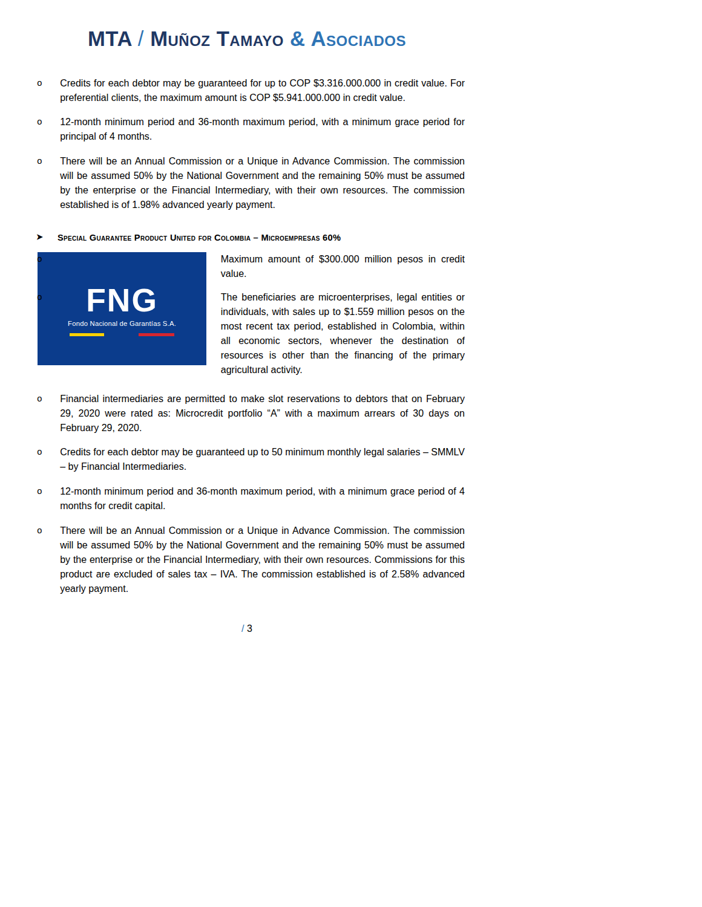MTA / Muñoz Tamayo & Asociados
Credits for each debtor may be guaranteed for up to COP $3.316.000.000 in credit value. For preferential clients, the maximum amount is COP $5.941.000.000 in credit value.
12-month minimum period and 36-month maximum period, with a minimum grace period for principal of 4 months.
There will be an Annual Commission or a Unique in Advance Commission. The commission will be assumed 50% by the National Government and the remaining 50% must be assumed by the enterprise or the Financial Intermediary, with their own resources. The commission established is of 1.98% advanced yearly payment.
Special Guarantee Product United for Colombia – Microempresas 60%
FNG
Fondo Nacional de Garantías S.A.
Maximum amount of $300.000 million pesos in credit value.
The beneficiaries are microenterprises, legal entities or individuals, with sales up to $1.559 million pesos on the most recent tax period, established in Colombia, within all economic sectors, whenever the destination of resources is other than the financing of the primary agricultural activity.
Financial intermediaries are permitted to make slot reservations to debtors that on February 29, 2020 were rated as: Microcredit portfolio “A” with a maximum arrears of 30 days on February 29, 2020.
Credits for each debtor may be guaranteed up to 50 minimum monthly legal salaries – SMMLV – by Financial Intermediaries.
12-month minimum period and 36-month maximum period, with a minimum grace period of 4 months for credit capital.
There will be an Annual Commission or a Unique in Advance Commission. The commission will be assumed 50% by the National Government and the remaining 50% must be assumed by the enterprise or the Financial Intermediary, with their own resources. Commissions for this product are excluded of sales tax – IVA. The commission established is of 2.58% advanced yearly payment.
/ 3